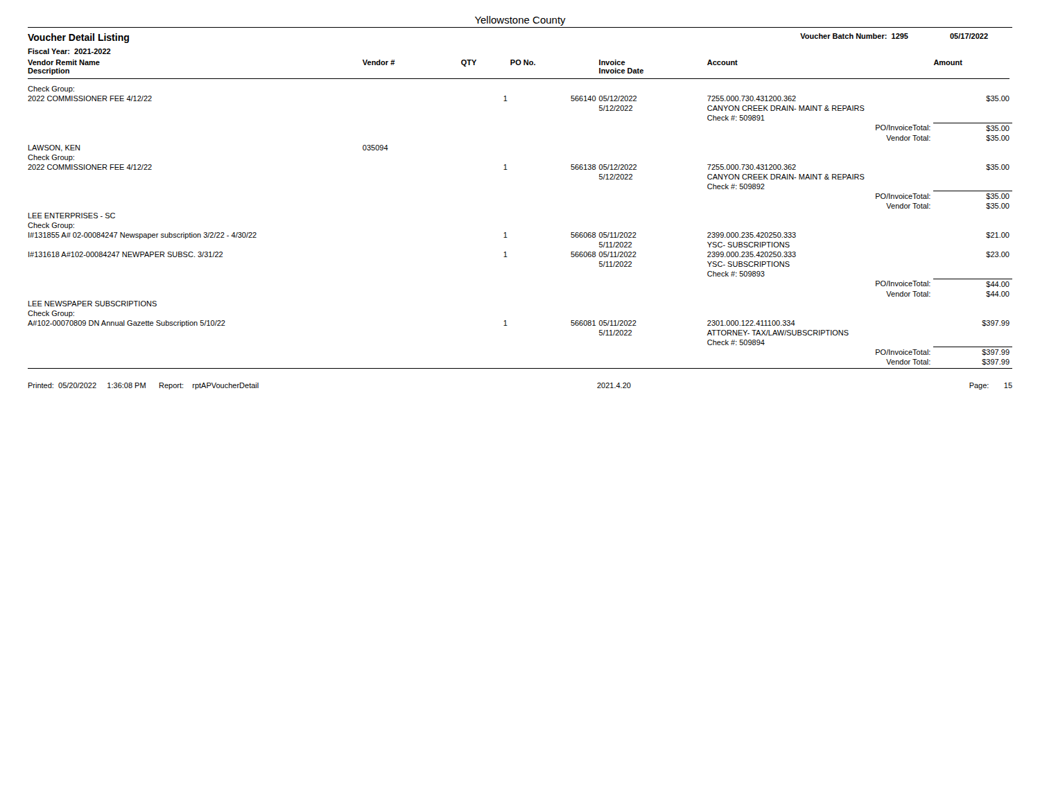Yellowstone County
Voucher Detail Listing
Voucher Batch Number: 1295
05/17/2022
Fiscal Year: 2021-2022
| Vendor Remit Name Description | Vendor # | QTY | PO No. | Invoice Invoice Date | Account | Amount |
| --- | --- | --- | --- | --- | --- | --- |
| Check Group: | | | | | | |
| 2022 COMMISSIONER FEE 4/12/22 | | 1 | 566140 | 05/12/2022 | 7255.000.730.431200.362 | $35.00 |
| | | | | 5/12/2022 | CANYON CREEK DRAIN- MAINT & REPAIRS | |
| | | | | | Check #: 509891 | |
| | | | | | PO/InvoiceTotal: | $35.00 |
| | | | | | Vendor Total: | $35.00 |
| LAWSON, KEN | 035094 | | | | | |
| Check Group: | | | | | | |
| 2022 COMMISSIONER FEE 4/12/22 | | 1 | 566138 | 05/12/2022 | 7255.000.730.431200.362 | $35.00 |
| | | | | 5/12/2022 | CANYON CREEK DRAIN- MAINT & REPAIRS | |
| | | | | | Check #: 509892 | |
| | | | | | PO/InvoiceTotal: | $35.00 |
| | | | | | Vendor Total: | $35.00 |
| LEE ENTERPRISES - SC | | | | | | |
| Check Group: | | | | | | |
| I#131855 A# 02-00084247 Newspaper subscription 3/2/22 - 4/30/22 | | 1 | 566068 | 05/11/2022 | 2399.000.235.420250.333 | $21.00 |
| | | | | 5/11/2022 | YSC- SUBSCRIPTIONS | |
| I#131618 A#102-00084247 NEWPAPER SUBSC. 3/31/22 | | 1 | 566068 | 05/11/2022 | 2399.000.235.420250.333 | $23.00 |
| | | | | 5/11/2022 | YSC- SUBSCRIPTIONS | |
| | | | | | Check #: 509893 | |
| | | | | | PO/InvoiceTotal: | $44.00 |
| | | | | | Vendor Total: | $44.00 |
| LEE NEWSPAPER SUBSCRIPTIONS | | | | | | |
| Check Group: | | | | | | |
| A#102-00070809 DN Annual Gazette Subscription 5/10/22 | | 1 | 566081 | 05/11/2022 | 2301.000.122.411100.334 | $397.99 |
| | | | | 5/11/2022 | ATTORNEY- TAX/LAW/SUBSCRIPTIONS | |
| | | | | | Check #: 509894 | |
| | | | | | PO/InvoiceTotal: | $397.99 |
| | | | | | Vendor Total: | $397.99 |
Printed: 05/20/2022 1:36:08 PM Report: rptAPVoucherDetail
2021.4.20
Page: 15